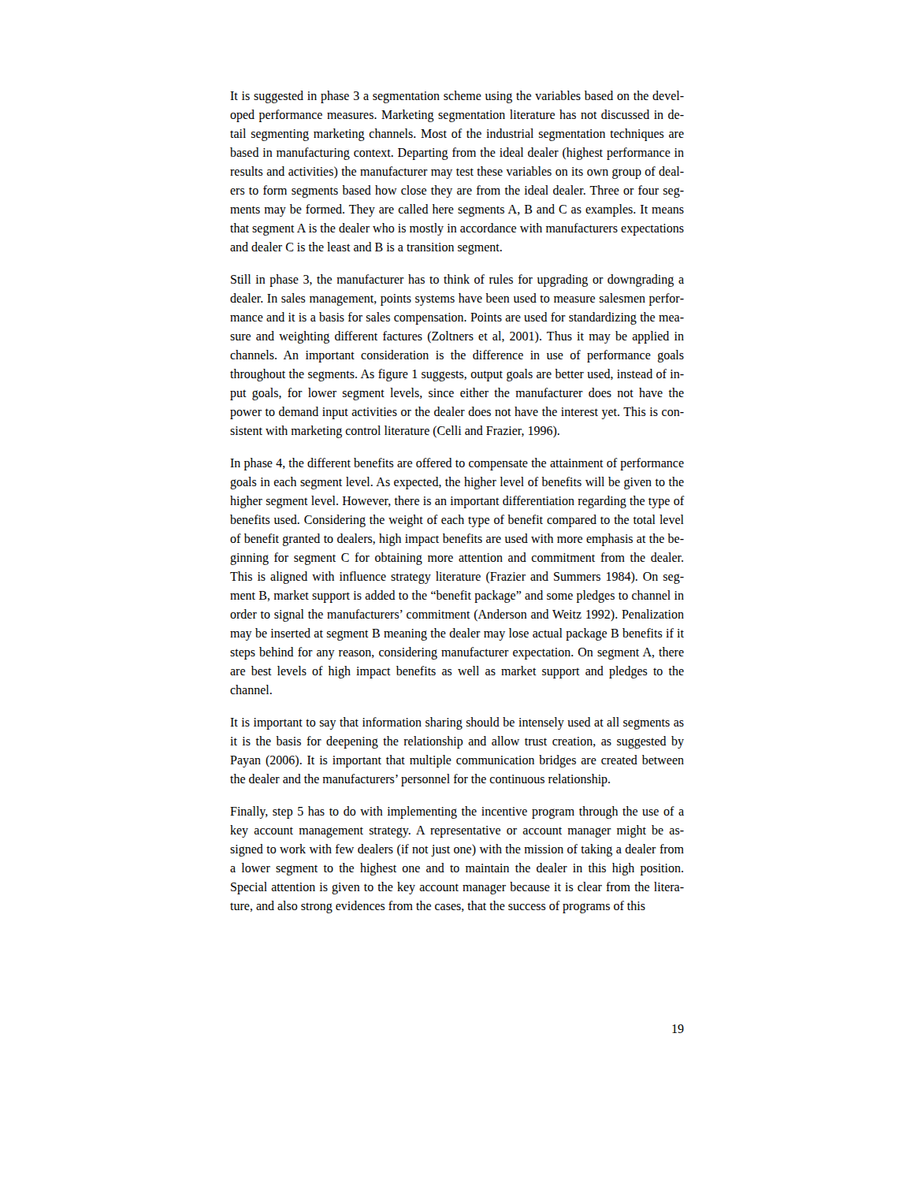It is suggested in phase 3 a segmentation scheme using the variables based on the developed performance measures. Marketing segmentation literature has not discussed in detail segmenting marketing channels. Most of the industrial segmentation techniques are based in manufacturing context. Departing from the ideal dealer (highest performance in results and activities) the manufacturer may test these variables on its own group of dealers to form segments based how close they are from the ideal dealer. Three or four segments may be formed. They are called here segments A, B and C as examples. It means that segment A is the dealer who is mostly in accordance with manufacturers expectations and dealer C is the least and B is a transition segment.
Still in phase 3, the manufacturer has to think of rules for upgrading or downgrading a dealer. In sales management, points systems have been used to measure salesmen performance and it is a basis for sales compensation. Points are used for standardizing the measure and weighting different factures (Zoltners et al, 2001). Thus it may be applied in channels. An important consideration is the difference in use of performance goals throughout the segments. As figure 1 suggests, output goals are better used, instead of input goals, for lower segment levels, since either the manufacturer does not have the power to demand input activities or the dealer does not have the interest yet. This is consistent with marketing control literature (Celli and Frazier, 1996).
In phase 4, the different benefits are offered to compensate the attainment of performance goals in each segment level. As expected, the higher level of benefits will be given to the higher segment level. However, there is an important differentiation regarding the type of benefits used. Considering the weight of each type of benefit compared to the total level of benefit granted to dealers, high impact benefits are used with more emphasis at the beginning for segment C for obtaining more attention and commitment from the dealer. This is aligned with influence strategy literature (Frazier and Summers 1984). On segment B, market support is added to the “benefit package” and some pledges to channel in order to signal the manufacturers’ commitment (Anderson and Weitz 1992). Penalization may be inserted at segment B meaning the dealer may lose actual package B benefits if it steps behind for any reason, considering manufacturer expectation. On segment A, there are best levels of high impact benefits as well as market support and pledges to the channel.
It is important to say that information sharing should be intensely used at all segments as it is the basis for deepening the relationship and allow trust creation, as suggested by Payan (2006). It is important that multiple communication bridges are created between the dealer and the manufacturers’ personnel for the continuous relationship.
Finally, step 5 has to do with implementing the incentive program through the use of a key account management strategy. A representative or account manager might be assigned to work with few dealers (if not just one) with the mission of taking a dealer from a lower segment to the highest one and to maintain the dealer in this high position. Special attention is given to the key account manager because it is clear from the literature, and also strong evidences from the cases, that the success of programs of this
19